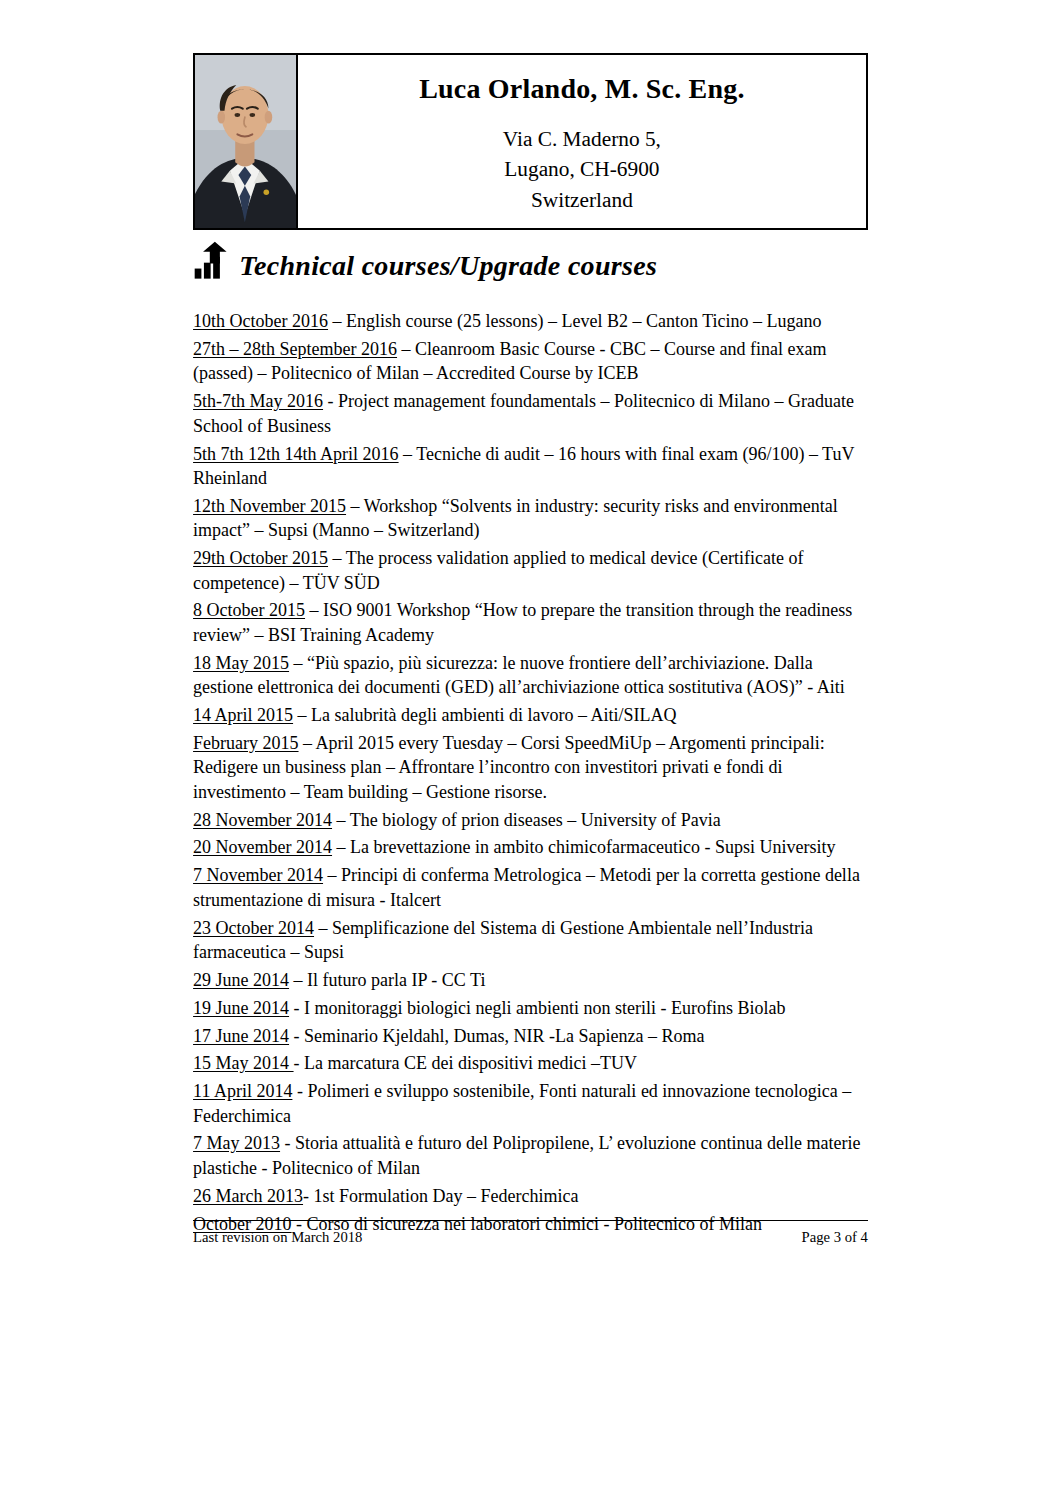Luca Orlando, M. Sc. Eng.
Via C. Maderno 5,
Lugano, CH-6900
Switzerland
Technical courses/Upgrade courses
10th October 2016 – English course (25 lessons) – Level B2 – Canton Ticino – Lugano
27th – 28th September 2016 – Cleanroom Basic Course - CBC – Course and final exam (passed) – Politecnico of Milan – Accredited Course by ICEB
5th-7th May 2016 - Project management foundamentals – Politecnico di Milano – Graduate School of Business
5th 7th 12th 14th April 2016 – Tecniche di audit – 16 hours with final exam (96/100) – TuV Rheinland
12th November 2015 – Workshop “Solvents in industry: security risks and environmental impact” – Supsi (Manno – Switzerland)
29th October 2015 – The process validation applied to medical device (Certificate of competence) – TÜV SÜD
8 October 2015 – ISO 9001 Workshop “How to prepare the transition through the readiness review” – BSI Training Academy
18 May 2015 – “Più spazio, più sicurezza: le nuove frontiere dell’archiviazione. Dalla gestione elettronica dei documenti (GED) all’archiviazione ottica sostitutiva (AOS)” - Aiti
14 April 2015 – La salubrità degli ambienti di lavoro – Aiti/SILAQ
February 2015 – April 2015 every Tuesday – Corsi SpeedMiUp – Argomenti principali: Redigere un business plan – Affrontare l’incontro con investitori privati e fondi di investimento – Team building – Gestione risorse.
28 November 2014 – The biology of prion diseases – University of Pavia
20 November 2014 – La brevettazione in ambito chimicofarmaceutico - Supsi University
7 November 2014 – Principi di conferma Metrologica – Metodi per la corretta gestione della strumentazione di misura - Italcert
23 October 2014 – Semplificazione del Sistema di Gestione Ambientale nell’Industria farmaceutica – Supsi
29 June 2014 – Il futuro parla IP - CC Ti
19 June 2014 - I monitoraggi biologici negli ambienti non sterili - Eurofins Biolab
17 June 2014 - Seminario Kjeldahl, Dumas, NIR -La Sapienza – Roma
15 May 2014 - La marcatura CE dei dispositivi medici –TUV
11 April 2014 - Polimeri e sviluppo sostenibile, Fonti naturali ed innovazione tecnologica –Federchimica
7 May 2013 - Storia attualità e futuro del Polipropilene, L’ evoluzione continua delle materie plastiche - Politecnico of Milan
26 March 2013- 1st Formulation Day – Federchimica
October 2010 - Corso di sicurezza nei laboratori chimici - Politecnico of Milan
Last revision on March 2018 Page 3 of 4